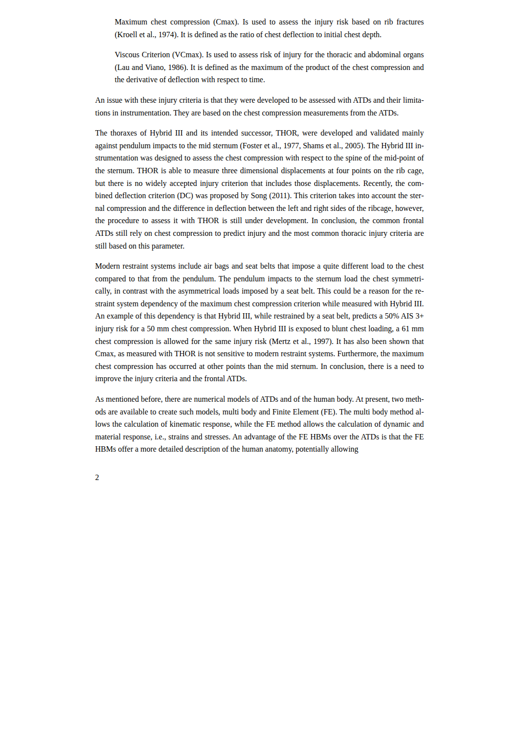Maximum chest compression (Cmax). Is used to assess the injury risk based on rib fractures (Kroell et al., 1974). It is defined as the ratio of chest deflection to initial chest depth.
Viscous Criterion (VCmax). Is used to assess risk of injury for the thoracic and abdominal organs (Lau and Viano, 1986). It is defined as the maximum of the product of the chest compression and the derivative of deflection with respect to time.
An issue with these injury criteria is that they were developed to be assessed with ATDs and their limitations in instrumentation. They are based on the chest compression measurements from the ATDs.
The thoraxes of Hybrid III and its intended successor, THOR, were developed and validated mainly against pendulum impacts to the mid sternum (Foster et al., 1977, Shams et al., 2005). The Hybrid III instrumentation was designed to assess the chest compression with respect to the spine of the mid-point of the sternum. THOR is able to measure three dimensional displacements at four points on the rib cage, but there is no widely accepted injury criterion that includes those displacements. Recently, the combined deflection criterion (DC) was proposed by Song (2011). This criterion takes into account the sternal compression and the difference in deflection between the left and right sides of the ribcage, however, the procedure to assess it with THOR is still under development. In conclusion, the common frontal ATDs still rely on chest compression to predict injury and the most common thoracic injury criteria are still based on this parameter.
Modern restraint systems include air bags and seat belts that impose a quite different load to the chest compared to that from the pendulum. The pendulum impacts to the sternum load the chest symmetrically, in contrast with the asymmetrical loads imposed by a seat belt. This could be a reason for the restraint system dependency of the maximum chest compression criterion while measured with Hybrid III. An example of this dependency is that Hybrid III, while restrained by a seat belt, predicts a 50% AIS 3+ injury risk for a 50 mm chest compression. When Hybrid III is exposed to blunt chest loading, a 61 mm chest compression is allowed for the same injury risk (Mertz et al., 1997). It has also been shown that Cmax, as measured with THOR is not sensitive to modern restraint systems. Furthermore, the maximum chest compression has occurred at other points than the mid sternum. In conclusion, there is a need to improve the injury criteria and the frontal ATDs.
As mentioned before, there are numerical models of ATDs and of the human body. At present, two methods are available to create such models, multi body and Finite Element (FE). The multi body method allows the calculation of kinematic response, while the FE method allows the calculation of dynamic and material response, i.e., strains and stresses. An advantage of the FE HBMs over the ATDs is that the FE HBMs offer a more detailed description of the human anatomy, potentially allowing
2